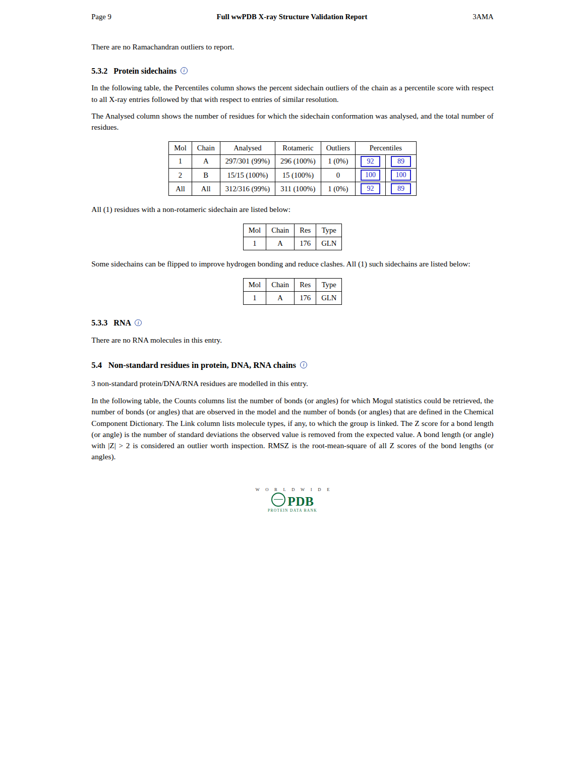Page 9
Full wwPDB X-ray Structure Validation Report
3AMA
There are no Ramachandran outliers to report.
5.3.2 Protein sidechains i
In the following table, the Percentiles column shows the percent sidechain outliers of the chain as a percentile score with respect to all X-ray entries followed by that with respect to entries of similar resolution.
The Analysed column shows the number of residues for which the sidechain conformation was analysed, and the total number of residues.
| Mol | Chain | Analysed | Rotameric | Outliers | Percentiles |
| --- | --- | --- | --- | --- | --- |
| 1 | A | 297/301 (99%) | 296 (100%) | 1 (0%) | 92 | 89 |
| 2 | B | 15/15 (100%) | 15 (100%) | 0 | 100 | 100 |
| All | All | 312/316 (99%) | 311 (100%) | 1 (0%) | 92 | 89 |
All (1) residues with a non-rotameric sidechain are listed below:
| Mol | Chain | Res | Type |
| --- | --- | --- | --- |
| 1 | A | 176 | GLN |
Some sidechains can be flipped to improve hydrogen bonding and reduce clashes. All (1) such sidechains are listed below:
| Mol | Chain | Res | Type |
| --- | --- | --- | --- |
| 1 | A | 176 | GLN |
5.3.3 RNA i
There are no RNA molecules in this entry.
5.4 Non-standard residues in protein, DNA, RNA chains i
3 non-standard protein/DNA/RNA residues are modelled in this entry.
In the following table, the Counts columns list the number of bonds (or angles) for which Mogul statistics could be retrieved, the number of bonds (or angles) that are observed in the model and the number of bonds (or angles) that are defined in the Chemical Component Dictionary. The Link column lists molecule types, if any, to which the group is linked. The Z score for a bond length (or angle) is the number of standard deviations the observed value is removed from the expected value. A bond length (or angle) with |Z| > 2 is considered an outlier worth inspection. RMSZ is the root-mean-square of all Z scores of the bond lengths (or angles).
W O R L D W I D E PDB PROTEIN DATA BANK